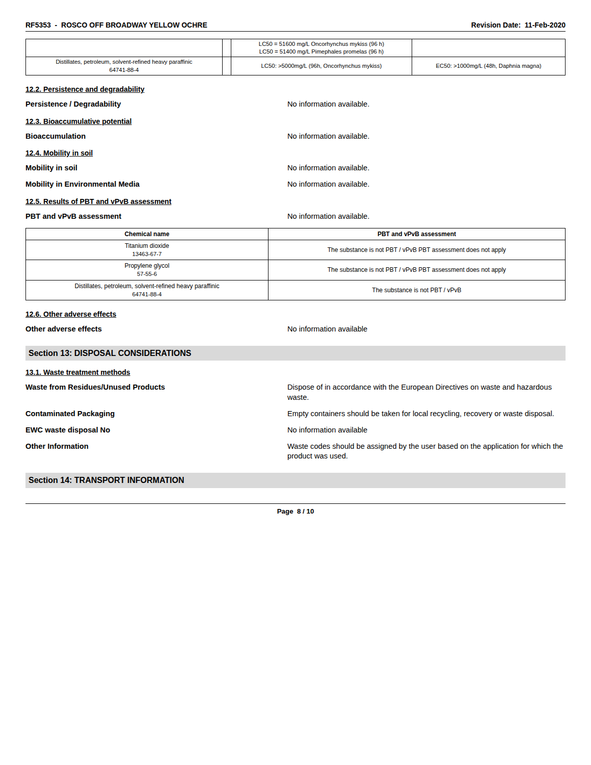RF5353 - ROSCO OFF BROADWAY YELLOW OCHRE
Revision Date: 11-Feb-2020
| | | LC50 = 51600 mg/L Oncorhynchus mykiss (96 h) LC50 = 51400 mg/L Pimephales promelas (96 h) | |
| Distillates, petroleum, solvent-refined heavy paraffinic 64741-88-4 | | LC50: >5000mg/L (96h, Oncorhynchus mykiss) | EC50: >1000mg/L (48h, Daphnia magna) |
12.2. Persistence and degradability
Persistence / Degradability
No information available.
12.3. Bioaccumulative potential
Bioaccumulation
No information available.
12.4. Mobility in soil
Mobility in soil
No information available.
Mobility in Environmental Media
No information available.
12.5. Results of PBT and vPvB assessment
PBT and vPvB assessment
No information available.
| Chemical name | PBT and vPvB assessment |
| --- | --- |
| Titanium dioxide 13463-67-7 | The substance is not PBT / vPvB PBT assessment does not apply |
| Propylene glycol 57-55-6 | The substance is not PBT / vPvB PBT assessment does not apply |
| Distillates, petroleum, solvent-refined heavy paraffinic 64741-88-4 | The substance is not PBT / vPvB |
12.6. Other adverse effects
Other adverse effects
No information available
Section 13: DISPOSAL CONSIDERATIONS
13.1. Waste treatment methods
Waste from Residues/Unused Products
Dispose of in accordance with the European Directives on waste and hazardous waste.
Contaminated Packaging
Empty containers should be taken for local recycling, recovery or waste disposal.
EWC waste disposal No
No information available
Other Information
Waste codes should be assigned by the user based on the application for which the product was used.
Section 14: TRANSPORT INFORMATION
Page 8 / 10